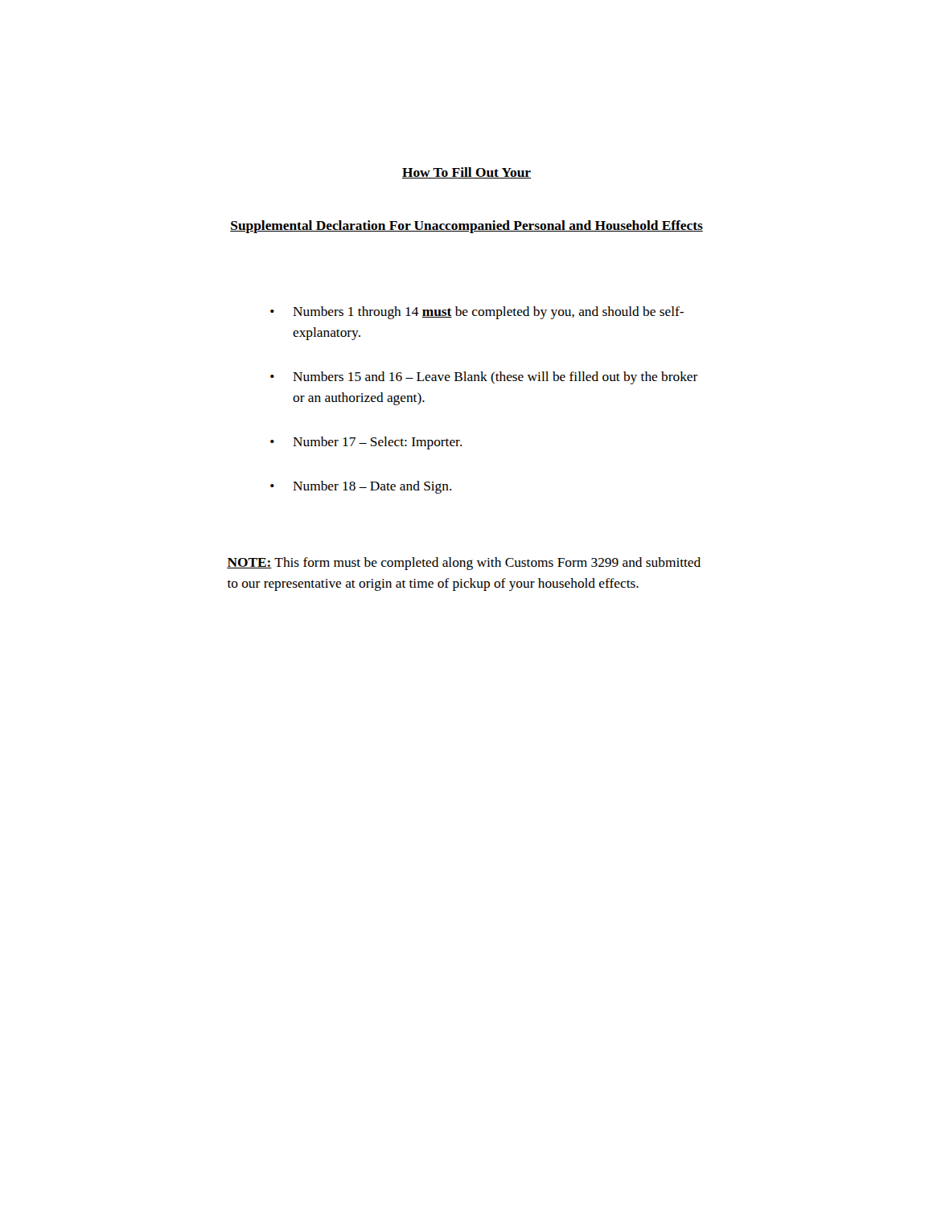How To Fill Out Your
Supplemental Declaration For Unaccompanied Personal and Household Effects
Numbers 1 through 14 must be completed by you, and should be self-explanatory.
Numbers 15 and 16 – Leave Blank (these will be filled out by the broker or an authorized agent).
Number 17 – Select: Importer.
Number 18 – Date and Sign.
NOTE: This form must be completed along with Customs Form 3299 and submitted to our representative at origin at time of pickup of your household effects.